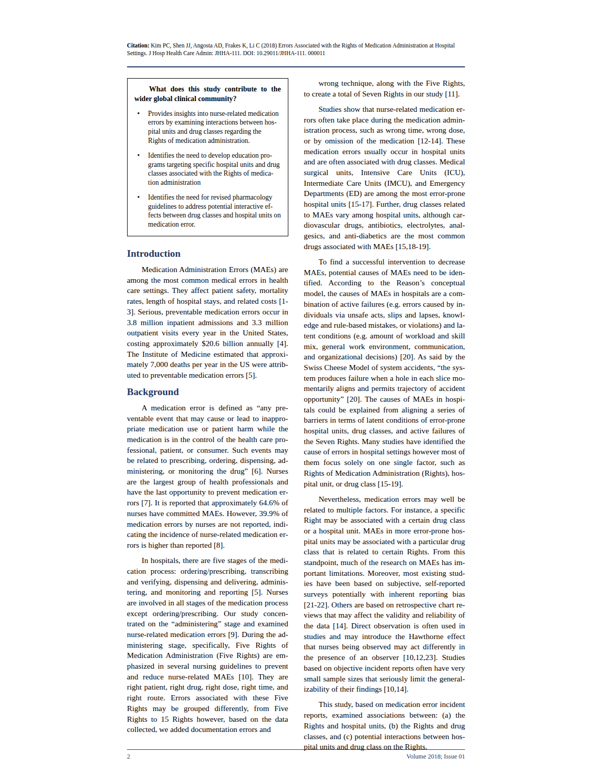Citation: Kim PC, Shen JJ, Angosta AD, Frakes K, Li C (2018) Errors Associated with the Rights of Medication Administration at Hospital Settings. J Hosp Health Care Admin: JHHA-111. DOI: 10.29011/JHHA-111. 000011
What does this study contribute to the wider global clinical community?
Provides insights into nurse-related medication errors by examining interactions between hospital units and drug classes regarding the Rights of medication administration.
Identifies the need to develop education programs targeting specific hospital units and drug classes associated with the Rights of medication administration
Identifies the need for revised pharmacology guidelines to address potential interactive effects between drug classes and hospital units on medication error.
Introduction
Medication Administration Errors (MAEs) are among the most common medical errors in health care settings. They affect patient safety, mortality rates, length of hospital stays, and related costs [1-3]. Serious, preventable medication errors occur in 3.8 million inpatient admissions and 3.3 million outpatient visits every year in the United States, costing approximately $20.6 billion annually [4]. The Institute of Medicine estimated that approximately 7,000 deaths per year in the US were attributed to preventable medication errors [5].
Background
A medication error is defined as “any preventable event that may cause or lead to inappropriate medication use or patient harm while the medication is in the control of the health care professional, patient, or consumer. Such events may be related to prescribing, ordering, dispensing, administering, or monitoring the drug” [6]. Nurses are the largest group of health professionals and have the last opportunity to prevent medication errors [7]. It is reported that approximately 64.6% of nurses have committed MAEs. However, 39.9% of medication errors by nurses are not reported, indicating the incidence of nurse-related medication errors is higher than reported [8].
In hospitals, there are five stages of the medication process: ordering/prescribing, transcribing and verifying, dispensing and delivering, administering, and monitoring and reporting [5]. Nurses are involved in all stages of the medication process except ordering/prescribing. Our study concentrated on the “administering” stage and examined nurse-related medication errors [9]. During the administering stage, specifically, Five Rights of Medication Administration (Five Rights) are emphasized in several nursing guidelines to prevent and reduce nurse-related MAEs [10]. They are right patient, right drug, right dose, right time, and right route. Errors associated with these Five Rights may be grouped differently, from Five Rights to 15 Rights however, based on the data collected, we added documentation errors and
wrong technique, along with the Five Rights, to create a total of Seven Rights in our study [11].
Studies show that nurse-related medication errors often take place during the medication administration process, such as wrong time, wrong dose, or by omission of the medication [12-14]. These medication errors usually occur in hospital units and are often associated with drug classes. Medical surgical units, Intensive Care Units (ICU), Intermediate Care Units (IMCU), and Emergency Departments (ED) are among the most error-prone hospital units [15-17]. Further, drug classes related to MAEs vary among hospital units, although cardiovascular drugs, antibiotics, electrolytes, analgesics, and anti-diabetics are the most common drugs associated with MAEs [15,18-19].
To find a successful intervention to decrease MAEs, potential causes of MAEs need to be identified. According to the Reason’s conceptual model, the causes of MAEs in hospitals are a combination of active failures (e.g. errors caused by individuals via unsafe acts, slips and lapses, knowledge and rule-based mistakes, or violations) and latent conditions (e.g. amount of workload and skill mix, general work environment, communication, and organizational decisions) [20]. As said by the Swiss Cheese Model of system accidents, “the system produces failure when a hole in each slice momentarily aligns and permits trajectory of accident opportunity” [20]. The causes of MAEs in hospitals could be explained from aligning a series of barriers in terms of latent conditions of error-prone hospital units, drug classes, and active failures of the Seven Rights. Many studies have identified the cause of errors in hospital settings however most of them focus solely on one single factor, such as Rights of Medication Administration (Rights), hospital unit, or drug class [15-19].
Nevertheless, medication errors may well be related to multiple factors. For instance, a specific Right may be associated with a certain drug class or a hospital unit. MAEs in more error-prone hospital units may be associated with a particular drug class that is related to certain Rights. From this standpoint, much of the research on MAEs has important limitations. Moreover, most existing studies have been based on subjective, self-reported surveys potentially with inherent reporting bias [21-22]. Others are based on retrospective chart reviews that may affect the validity and reliability of the data [14]. Direct observation is often used in studies and may introduce the Hawthorne effect that nurses being observed may act differently in the presence of an observer [10,12,23]. Studies based on objective incident reports often have very small sample sizes that seriously limit the generalizability of their findings [10,14].
This study, based on medication error incident reports, examined associations between: (a) the Rights and hospital units, (b) the Rights and drug classes, and (c) potential interactions between hospital units and drug class on the Rights.
2 Volume 2018; Issue 01